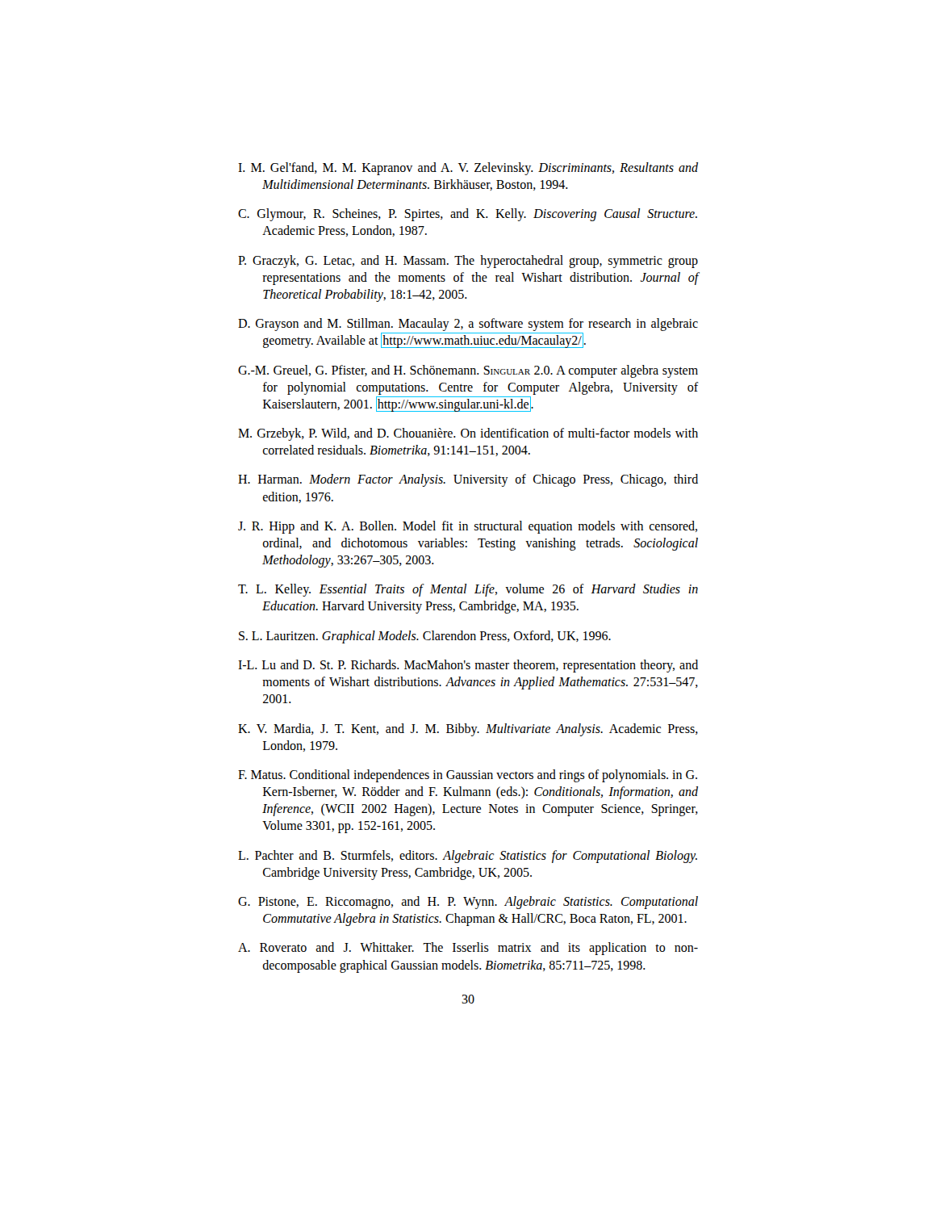I. M. Gel'fand, M. M. Kapranov and A. V. Zelevinsky. Discriminants, Resultants and Multidimensional Determinants. Birkhäuser, Boston, 1994.
C. Glymour, R. Scheines, P. Spirtes, and K. Kelly. Discovering Causal Structure. Academic Press, London, 1987.
P. Graczyk, G. Letac, and H. Massam. The hyperoctahedral group, symmetric group representations and the moments of the real Wishart distribution. Journal of Theoretical Probability, 18:1–42, 2005.
D. Grayson and M. Stillman. Macaulay 2, a software system for research in algebraic geometry. Available at http://www.math.uiuc.edu/Macaulay2/.
G.-M. Greuel, G. Pfister, and H. Schönemann. Singular 2.0. A computer algebra system for polynomial computations. Centre for Computer Algebra, University of Kaiserslautern, 2001. http://www.singular.uni-kl.de.
M. Grzebyk, P. Wild, and D. Chouanière. On identification of multi-factor models with correlated residuals. Biometrika, 91:141–151, 2004.
H. Harman. Modern Factor Analysis. University of Chicago Press, Chicago, third edition, 1976.
J. R. Hipp and K. A. Bollen. Model fit in structural equation models with censored, ordinal, and dichotomous variables: Testing vanishing tetrads. Sociological Methodology, 33:267–305, 2003.
T. L. Kelley. Essential Traits of Mental Life, volume 26 of Harvard Studies in Education. Harvard University Press, Cambridge, MA, 1935.
S. L. Lauritzen. Graphical Models. Clarendon Press, Oxford, UK, 1996.
I-L. Lu and D. St. P. Richards. MacMahon's master theorem, representation theory, and moments of Wishart distributions. Advances in Applied Mathematics. 27:531–547, 2001.
K. V. Mardia, J. T. Kent, and J. M. Bibby. Multivariate Analysis. Academic Press, London, 1979.
F. Matus. Conditional independences in Gaussian vectors and rings of polynomials. in G. Kern-Isberner, W. Rödder and F. Kulmann (eds.): Conditionals, Information, and Inference, (WCII 2002 Hagen), Lecture Notes in Computer Science, Springer, Volume 3301, pp. 152-161, 2005.
L. Pachter and B. Sturmfels, editors. Algebraic Statistics for Computational Biology. Cambridge University Press, Cambridge, UK, 2005.
G. Pistone, E. Riccomagno, and H. P. Wynn. Algebraic Statistics. Computational Commutative Algebra in Statistics. Chapman & Hall/CRC, Boca Raton, FL, 2001.
A. Roverato and J. Whittaker. The Isserlis matrix and its application to non-decomposable graphical Gaussian models. Biometrika, 85:711–725, 1998.
30